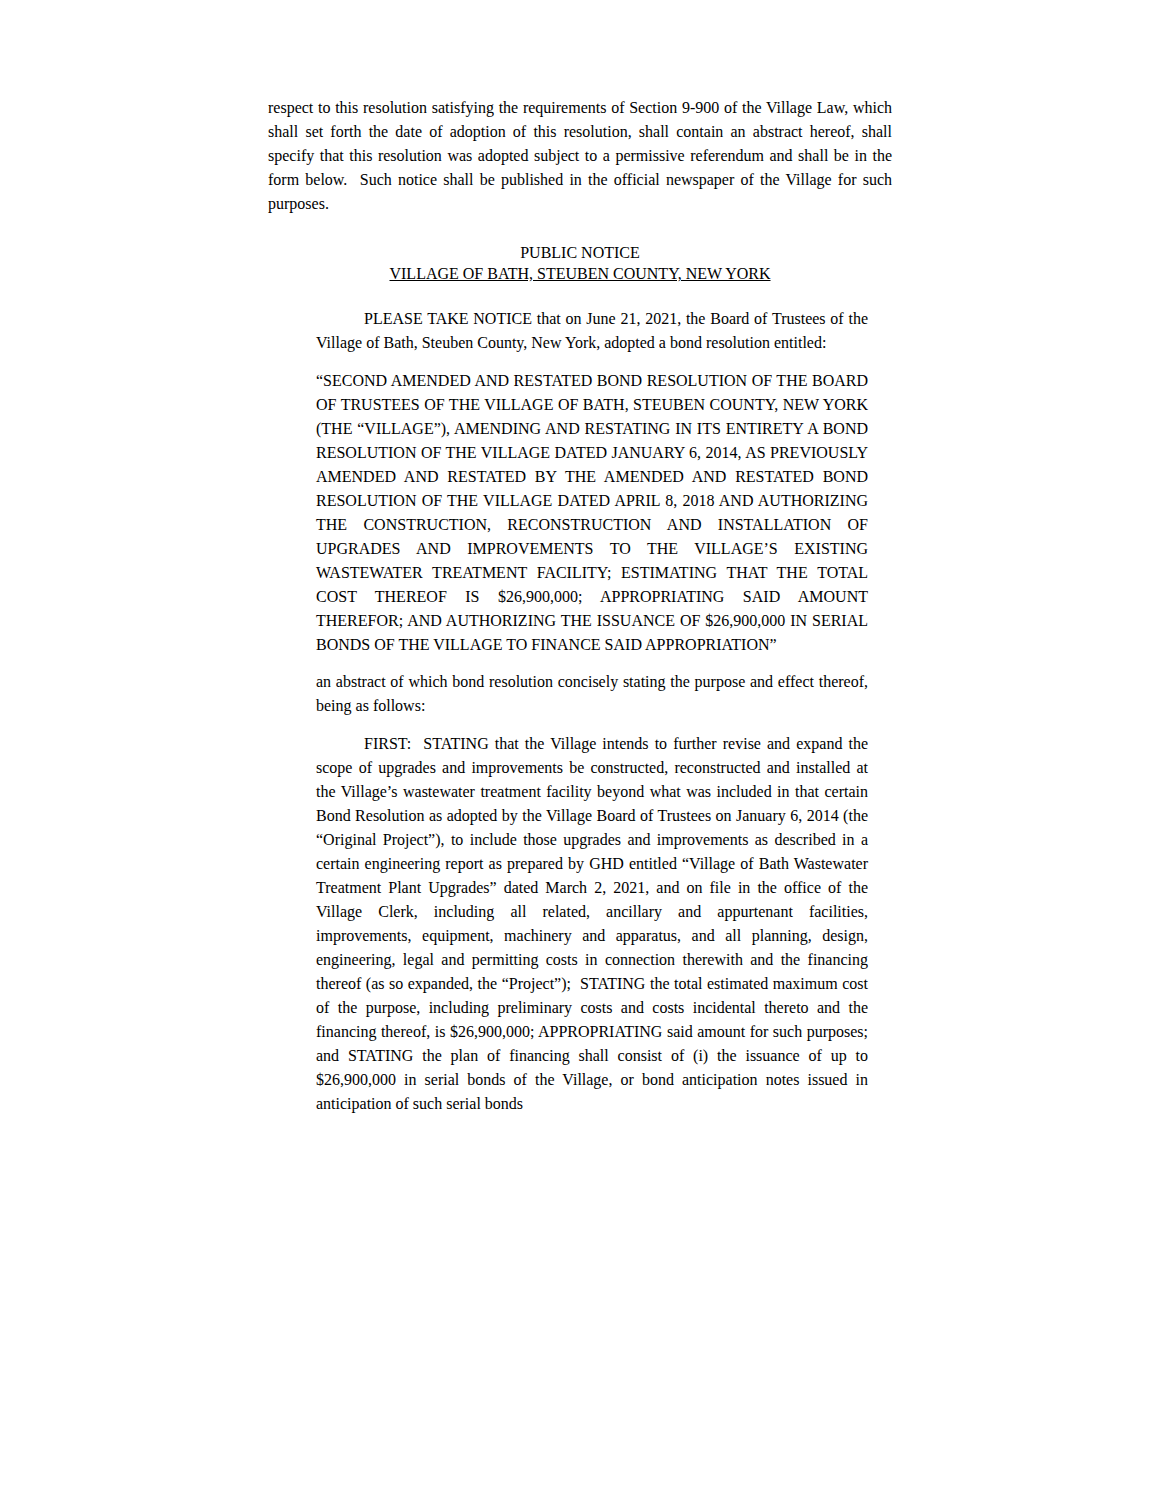respect to this resolution satisfying the requirements of Section 9-900 of the Village Law, which shall set forth the date of adoption of this resolution, shall contain an abstract hereof, shall specify that this resolution was adopted subject to a permissive referendum and shall be in the form below. Such notice shall be published in the official newspaper of the Village for such purposes.
PUBLIC NOTICE VILLAGE OF BATH, STEUBEN COUNTY, NEW YORK
PLEASE TAKE NOTICE that on June 21, 2021, the Board of Trustees of the Village of Bath, Steuben County, New York, adopted a bond resolution entitled:
“SECOND AMENDED AND RESTATED BOND RESOLUTION OF THE BOARD OF TRUSTEES OF THE VILLAGE OF BATH, STEUBEN COUNTY, NEW YORK (THE “VILLAGE”), AMENDING AND RESTATING IN ITS ENTIRETY A BOND RESOLUTION OF THE VILLAGE DATED JANUARY 6, 2014, AS PREVIOUSLY AMENDED AND RESTATED BY THE AMENDED AND RESTATED BOND RESOLUTION OF THE VILLAGE DATED APRIL 8, 2018 AND AUTHORIZING THE CONSTRUCTION, RECONSTRUCTION AND INSTALLATION OF UPGRADES AND IMPROVEMENTS TO THE VILLAGE’S EXISTING WASTEWATER TREATMENT FACILITY; ESTIMATING THAT THE TOTAL COST THEREOF IS $26,900,000; APPROPRIATING SAID AMOUNT THEREFOR; AND AUTHORIZING THE ISSUANCE OF $26,900,000 IN SERIAL BONDS OF THE VILLAGE TO FINANCE SAID APPROPRIATION”
an abstract of which bond resolution concisely stating the purpose and effect thereof, being as follows:
FIRST: STATING that the Village intends to further revise and expand the scope of upgrades and improvements be constructed, reconstructed and installed at the Village’s wastewater treatment facility beyond what was included in that certain Bond Resolution as adopted by the Village Board of Trustees on January 6, 2014 (the “Original Project”), to include those upgrades and improvements as described in a certain engineering report as prepared by GHD entitled “Village of Bath Wastewater Treatment Plant Upgrades” dated March 2, 2021, and on file in the office of the Village Clerk, including all related, ancillary and appurtenant facilities, improvements, equipment, machinery and apparatus, and all planning, design, engineering, legal and permitting costs in connection therewith and the financing thereof (as so expanded, the “Project”); STATING the total estimated maximum cost of the purpose, including preliminary costs and costs incidental thereto and the financing thereof, is $26,900,000; APPROPRIATING said amount for such purposes; and STATING the plan of financing shall consist of (i) the issuance of up to $26,900,000 in serial bonds of the Village, or bond anticipation notes issued in anticipation of such serial bonds